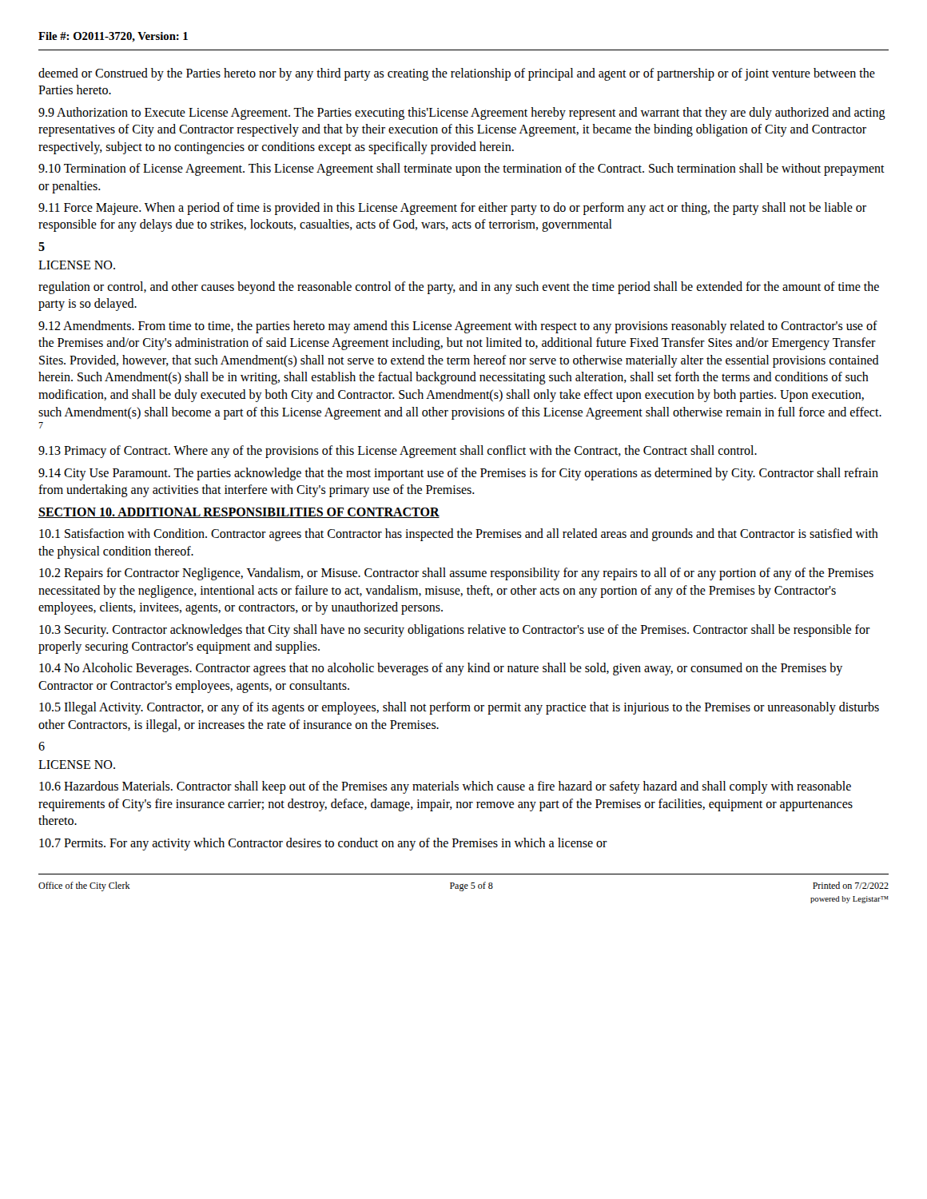File #: O2011-3720, Version: 1
deemed or Construed by the Parties hereto nor by any third party as creating the relationship of principal and agent or of partnership or of joint venture between the Parties hereto.
9.9 Authorization to Execute License Agreement. The Parties executing this'License Agreement hereby represent and warrant that they are duly authorized and acting representatives of City and Contractor respectively and that by their execution of this License Agreement, it became the binding obligation of City and Contractor respectively, subject to no contingencies or conditions except as specifically provided herein.
9.10 Termination of License Agreement. This License Agreement shall terminate upon the termination of the Contract. Such termination shall be without prepayment or penalties.
9.11 Force Majeure. When a period of time is provided in this License Agreement for either party to do or perform any act or thing, the party shall not be liable or responsible for any delays due to strikes, lockouts, casualties, acts of God, wars, acts of terrorism, governmental
5
LICENSE NO.
regulation or control, and other causes beyond the reasonable control of the party, and in any such event the time period shall be extended for the amount of time the party is so delayed.
9.12 Amendments. From time to time, the parties hereto may amend this License Agreement with respect to any provisions reasonably related to Contractor's use of the Premises and/or City's administration of said License Agreement including, but not limited to, additional future Fixed Transfer Sites and/or Emergency Transfer Sites. Provided, however, that such Amendment(s) shall not serve to extend the term hereof nor serve to otherwise materially alter the essential provisions contained herein. Such Amendment(s) shall be in writing, shall establish the factual background necessitating such alteration, shall set forth the terms and conditions of such modification, and shall be duly executed by both City and Contractor. Such Amendment(s) shall only take effect upon execution by both parties. Upon execution, such Amendment(s) shall become a part of this License Agreement and all other provisions of this License Agreement shall otherwise remain in full force and effect. 7
9.13 Primacy of Contract. Where any of the provisions of this License Agreement shall conflict with the Contract, the Contract shall control.
9.14 City Use Paramount. The parties acknowledge that the most important use of the Premises is for City operations as determined by City. Contractor shall refrain from undertaking any activities that interfere with City's primary use of the Premises.
SECTION 10. ADDITIONAL RESPONSIBILITIES OF CONTRACTOR
10.1 Satisfaction with Condition. Contractor agrees that Contractor has inspected the Premises and all related areas and grounds and that Contractor is satisfied with the physical condition thereof.
10.2 Repairs for Contractor Negligence, Vandalism, or Misuse. Contractor shall assume responsibility for any repairs to all of or any portion of any of the Premises necessitated by the negligence, intentional acts or failure to act, vandalism, misuse, theft, or other acts on any portion of any of the Premises by Contractor's employees, clients, invitees, agents, or contractors, or by unauthorized persons.
10.3 Security. Contractor acknowledges that City shall have no security obligations relative to Contractor's use of the Premises. Contractor shall be responsible for properly securing Contractor's equipment and supplies.
10.4 No Alcoholic Beverages. Contractor agrees that no alcoholic beverages of any kind or nature shall be sold, given away, or consumed on the Premises by Contractor or Contractor's employees, agents, or consultants.
10.5 Illegal Activity. Contractor, or any of its agents or employees, shall not perform or permit any practice that is injurious to the Premises or unreasonably disturbs other Contractors, is illegal, or increases the rate of insurance on the Premises.
6
LICENSE NO.
10.6 Hazardous Materials. Contractor shall keep out of the Premises any materials which cause a fire hazard or safety hazard and shall comply with reasonable requirements of City's fire insurance carrier; not destroy, deface, damage, impair, nor remove any part of the Premises or facilities, equipment or appurtenances thereto.
10.7 Permits. For any activity which Contractor desires to conduct on any of the Premises in which a license or
Office of the City Clerk
Page 5 of 8
Printed on 7/2/2022
powered by Legistar™